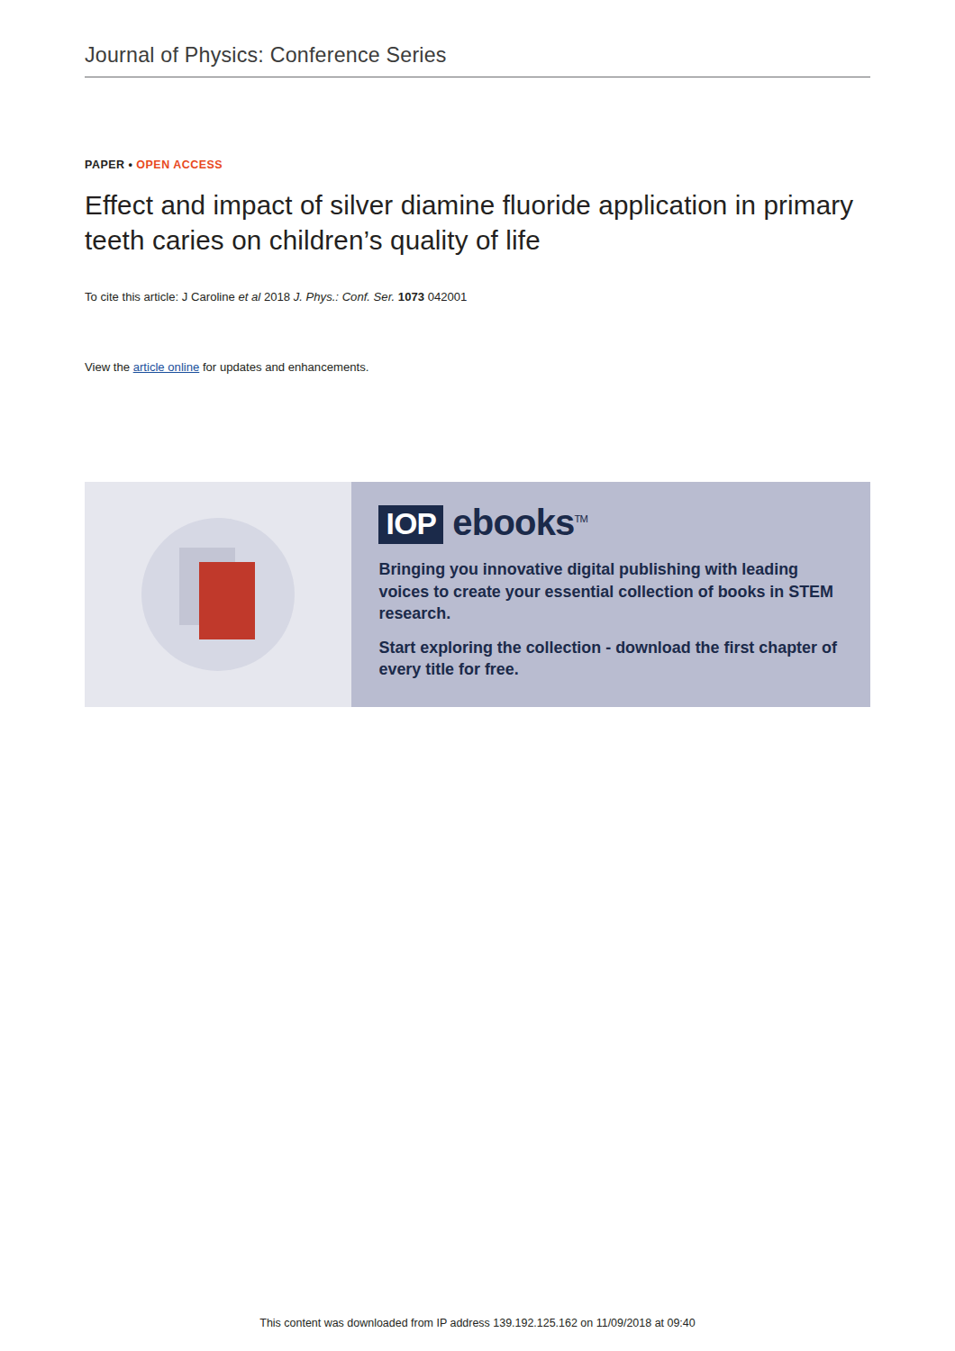Journal of Physics: Conference Series
PAPER • OPEN ACCESS
Effect and impact of silver diamine fluoride application in primary teeth caries on children’s quality of life
To cite this article: J Caroline et al 2018 J. Phys.: Conf. Ser. 1073 042001
View the article online for updates and enhancements.
IOP ebooksTM
Bringing you innovative digital publishing with leading voices to create your essential collection of books in STEM research.
Start exploring the collection - download the first chapter of every title for free.
This content was downloaded from IP address 139.192.125.162 on 11/09/2018 at 09:40